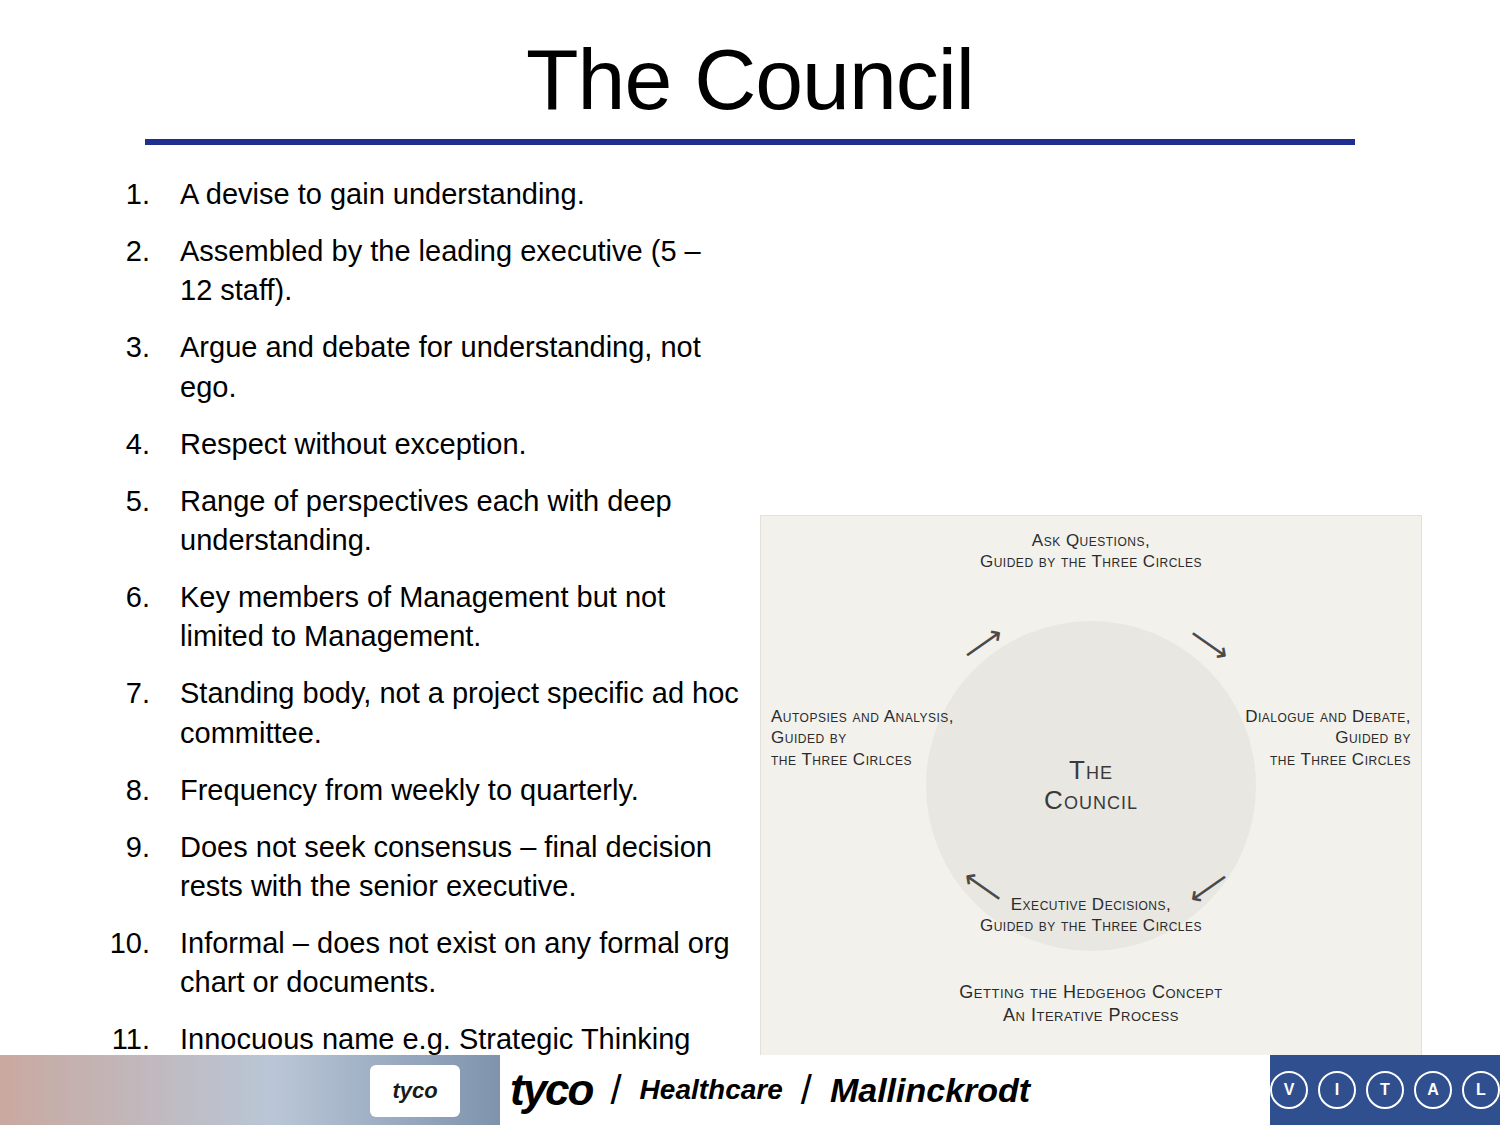The Council
1. A devise to gain understanding.
2. Assembled by the leading executive (5 – 12 staff).
3. Argue and debate for understanding, not ego.
4. Respect without exception.
5. Range of perspectives each with deep understanding.
6. Key members of Management but not limited to Management.
7. Standing body, not a project specific ad hoc committee.
8. Frequency from weekly to quarterly.
9. Does not seek consensus – final decision rests with the senior executive.
10. Informal – does not exist on any formal org chart or documents.
11. Innocuous name e.g. Strategic Thinking Group.
The
Council
Ask Questions,
Guided by the Three Circles
Dialogue and Debate,
Guided by
the Three Circles
Executive Decisions,
Guided by the Three Circles
Autopsies and Analysis,
Guided by
the Three Cirlces
Getting the Hedgehog Concept
An Iterative Process
⟶
⟶
⟶
⟶
tyco
tyco / Healthcare / Mallinckrodt
VITAL